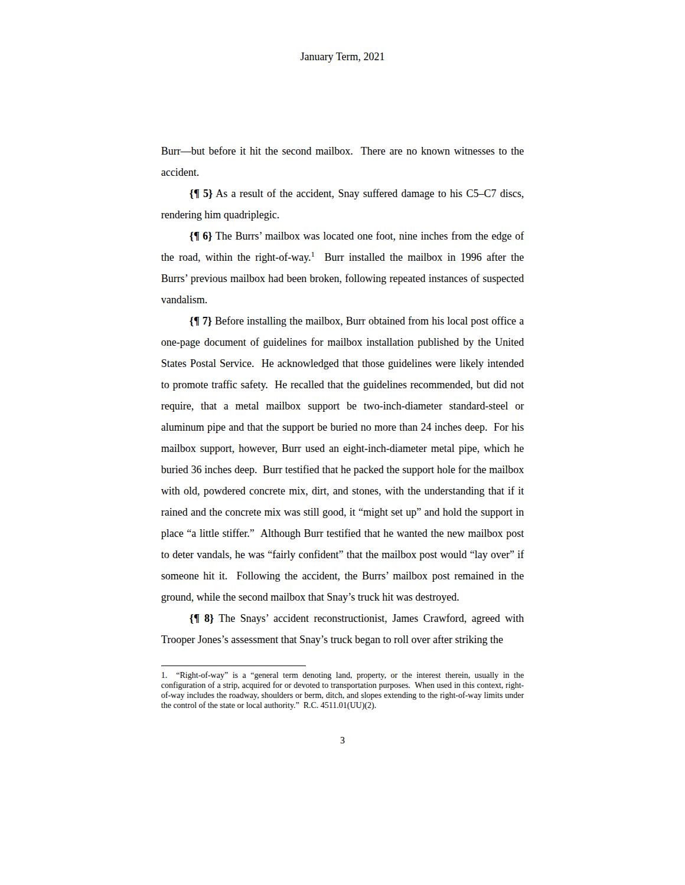January Term, 2021
Burr—but before it hit the second mailbox. There are no known witnesses to the accident.
{¶ 5} As a result of the accident, Snay suffered damage to his C5–C7 discs, rendering him quadriplegic.
{¶ 6} The Burrs’ mailbox was located one foot, nine inches from the edge of the road, within the right-of-way.1 Burr installed the mailbox in 1996 after the Burrs’ previous mailbox had been broken, following repeated instances of suspected vandalism.
{¶ 7} Before installing the mailbox, Burr obtained from his local post office a one-page document of guidelines for mailbox installation published by the United States Postal Service. He acknowledged that those guidelines were likely intended to promote traffic safety. He recalled that the guidelines recommended, but did not require, that a metal mailbox support be two-inch-diameter standard-steel or aluminum pipe and that the support be buried no more than 24 inches deep. For his mailbox support, however, Burr used an eight-inch-diameter metal pipe, which he buried 36 inches deep. Burr testified that he packed the support hole for the mailbox with old, powdered concrete mix, dirt, and stones, with the understanding that if it rained and the concrete mix was still good, it “might set up” and hold the support in place “a little stiffer.” Although Burr testified that he wanted the new mailbox post to deter vandals, he was “fairly confident” that the mailbox post would “lay over” if someone hit it. Following the accident, the Burrs’ mailbox post remained in the ground, while the second mailbox that Snay’s truck hit was destroyed.
{¶ 8} The Snays’ accident reconstructionist, James Crawford, agreed with Trooper Jones’s assessment that Snay’s truck began to roll over after striking the
1. “Right-of-way” is a “general term denoting land, property, or the interest therein, usually in the configuration of a strip, acquired for or devoted to transportation purposes. When used in this context, right-of-way includes the roadway, shoulders or berm, ditch, and slopes extending to the right-of-way limits under the control of the state or local authority.” R.C. 4511.01(UU)(2).
3